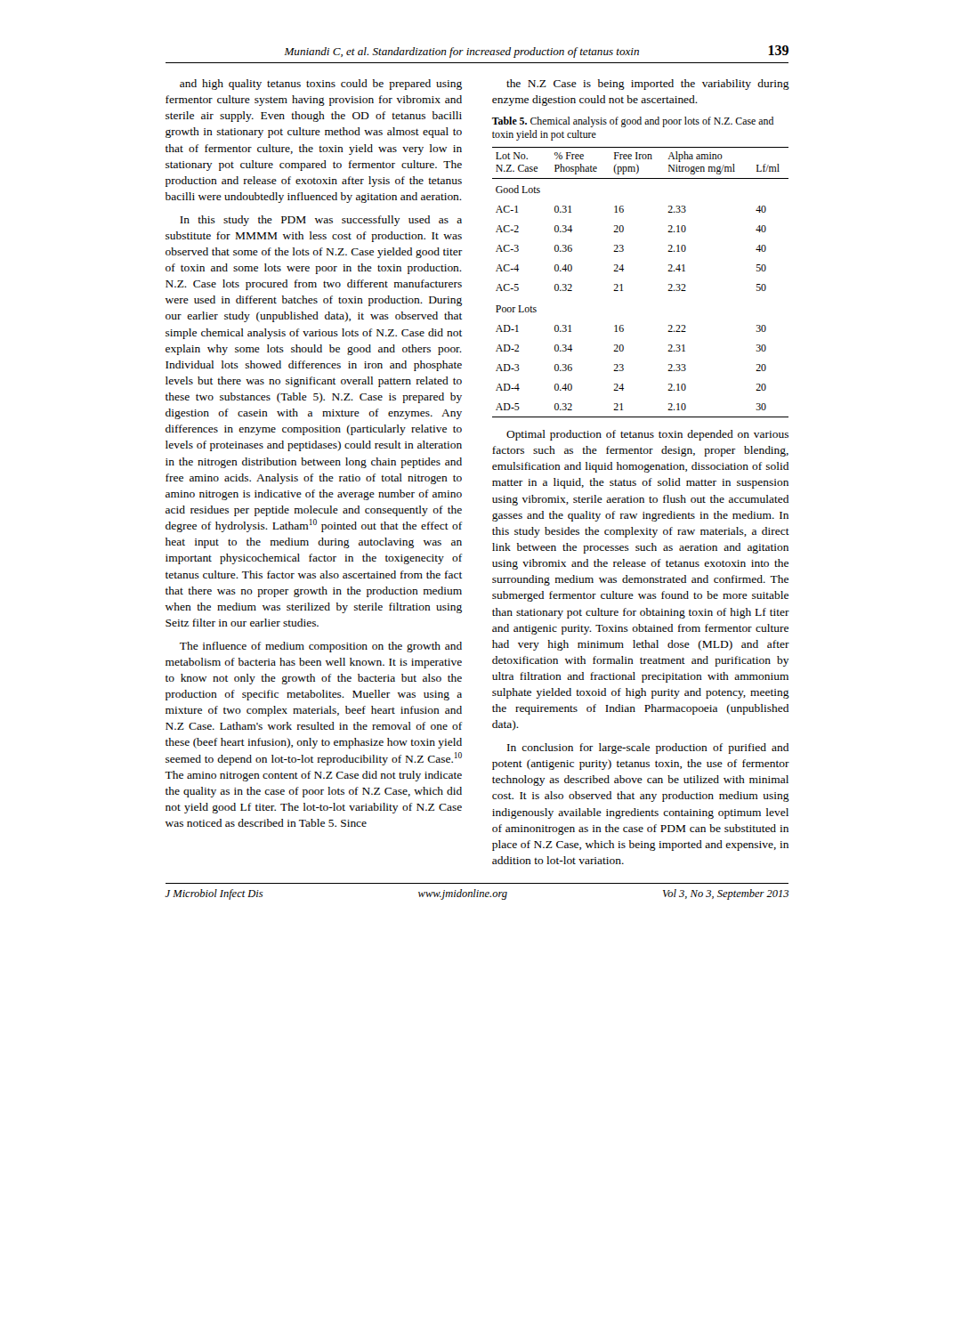Muniandi C, et al. Standardization for increased production of tetanus toxin 139
and high quality tetanus toxins could be prepared using fermentor culture system having provision for vibromix and sterile air supply. Even though the OD of tetanus bacilli growth in stationary pot culture method was almost equal to that of fermentor culture, the toxin yield was very low in stationary pot culture compared to fermentor culture. The production and release of exotoxin after lysis of the tetanus bacilli were undoubtedly influenced by agitation and aeration.
In this study the PDM was successfully used as a substitute for MMMM with less cost of production. It was observed that some of the lots of N.Z. Case yielded good titer of toxin and some lots were poor in the toxin production. N.Z. Case lots procured from two different manufacturers were used in different batches of toxin production. During our earlier study (unpublished data), it was observed that simple chemical analysis of various lots of N.Z. Case did not explain why some lots should be good and others poor. Individual lots showed differences in iron and phosphate levels but there was no significant overall pattern related to these two substances (Table 5). N.Z. Case is prepared by digestion of casein with a mixture of enzymes. Any differences in enzyme composition (particularly relative to levels of proteinases and peptidases) could result in alteration in the nitrogen distribution between long chain peptides and free amino acids. Analysis of the ratio of total nitrogen to amino nitrogen is indicative of the average number of amino acid residues per peptide molecule and consequently of the degree of hydrolysis. Latham10 pointed out that the effect of heat input to the medium during autoclaving was an important physicochemical factor in the toxigenecity of tetanus culture. This factor was also ascertained from the fact that there was no proper growth in the production medium when the medium was sterilized by sterile filtration using Seitz filter in our earlier studies.
The influence of medium composition on the growth and metabolism of bacteria has been well known. It is imperative to know not only the growth of the bacteria but also the production of specific metabolites. Mueller was using a mixture of two complex materials, beef heart infusion and N.Z Case. Latham's work resulted in the removal of one of these (beef heart infusion), only to emphasize how toxin yield seemed to depend on lot-to-lot reproducibility of N.Z Case.10 The amino nitrogen content of N.Z Case did not truly indicate the quality as in the case of poor lots of N.Z Case, which did not yield good Lf titer. The lot-to-lot variability of N.Z Case was noticed as described in Table 5. Since
the N.Z Case is being imported the variability during enzyme digestion could not be ascertained.
Table 5. Chemical analysis of good and poor lots of N.Z. Case and toxin yield in pot culture
| Lot No. N.Z. Case | % Free Phosphate | Free Iron (ppm) | Alpha amino Nitrogen mg/ml | Lf/ml |
| --- | --- | --- | --- | --- |
| Good Lots |
| AC-1 | 0.31 | 16 | 2.33 | 40 |
| AC-2 | 0.34 | 20 | 2.10 | 40 |
| AC-3 | 0.36 | 23 | 2.10 | 40 |
| AC-4 | 0.40 | 24 | 2.41 | 50 |
| AC-5 | 0.32 | 21 | 2.32 | 50 |
| Poor Lots |
| AD-1 | 0.31 | 16 | 2.22 | 30 |
| AD-2 | 0.34 | 20 | 2.31 | 30 |
| AD-3 | 0.36 | 23 | 2.33 | 20 |
| AD-4 | 0.40 | 24 | 2.10 | 20 |
| AD-5 | 0.32 | 21 | 2.10 | 30 |
Optimal production of tetanus toxin depended on various factors such as the fermentor design, proper blending, emulsification and liquid homogenation, dissociation of solid matter in a liquid, the status of solid matter in suspension using vibromix, sterile aeration to flush out the accumulated gasses and the quality of raw ingredients in the medium. In this study besides the complexity of raw materials, a direct link between the processes such as aeration and agitation using vibromix and the release of tetanus exotoxin into the surrounding medium was demonstrated and confirmed. The submerged fermentor culture was found to be more suitable than stationary pot culture for obtaining toxin of high Lf titer and antigenic purity. Toxins obtained from fermentor culture had very high minimum lethal dose (MLD) and after detoxification with formalin treatment and purification by ultra filtration and fractional precipitation with ammonium sulphate yielded toxoid of high purity and potency, meeting the requirements of Indian Pharmacopoeia (unpublished data).
In conclusion for large-scale production of purified and potent (antigenic purity) tetanus toxin, the use of fermentor technology as described above can be utilized with minimal cost. It is also observed that any production medium using indigenously available ingredients containing optimum level of aminonitrogen as in the case of PDM can be substituted in place of N.Z Case, which is being imported and expensive, in addition to lot-lot variation.
J Microbiol Infect Dis www.jmidonline.org Vol 3, No 3, September 2013